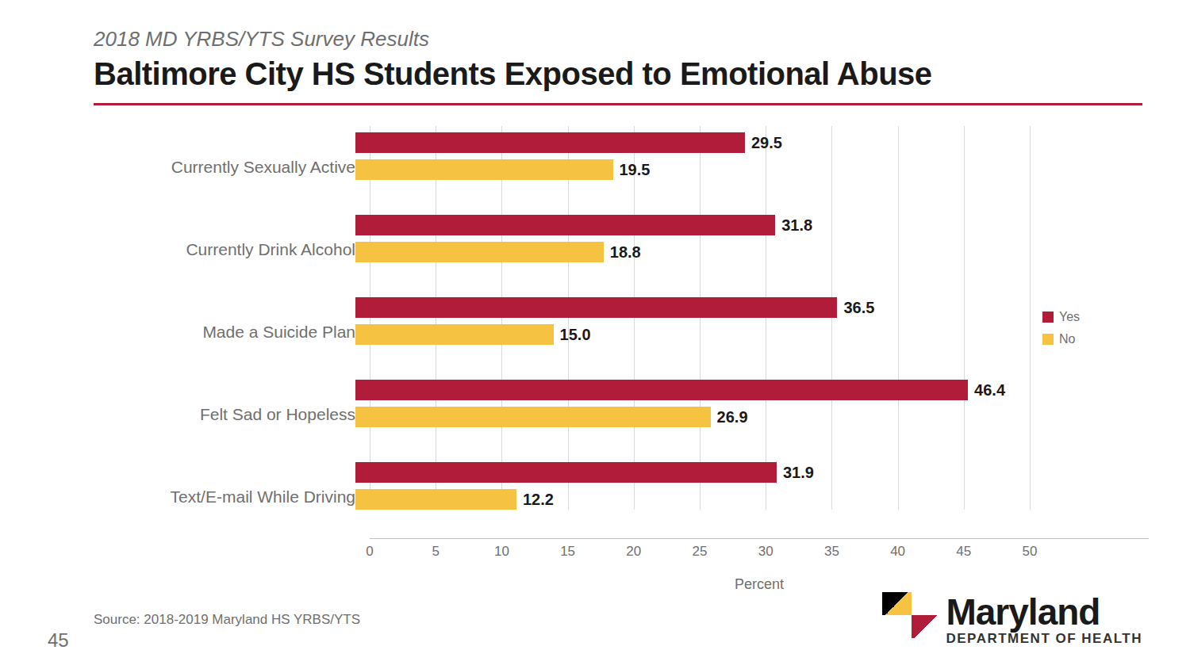2018 MD YRBS/YTS Survey Results
Baltimore City HS Students Exposed to Emotional Abuse
| Currently Sexually Active | 29.5 19.5 |
| Currently Drink Alcohol | 31.8 18.8 |
| Made a Suicide Plan | 36.5 15.0 |
| Felt Sad or Hopeless | 46.4 26.9 |
| Text/E-mail While Driving | 31.9 12.2 |
0 5 10 15 20 25 30 35 40 45 50
Percent
Yes
No
Source: 2018-2019 Maryland HS YRBS/YTS
45
Maryland
DEPARTMENT OF HEALTH